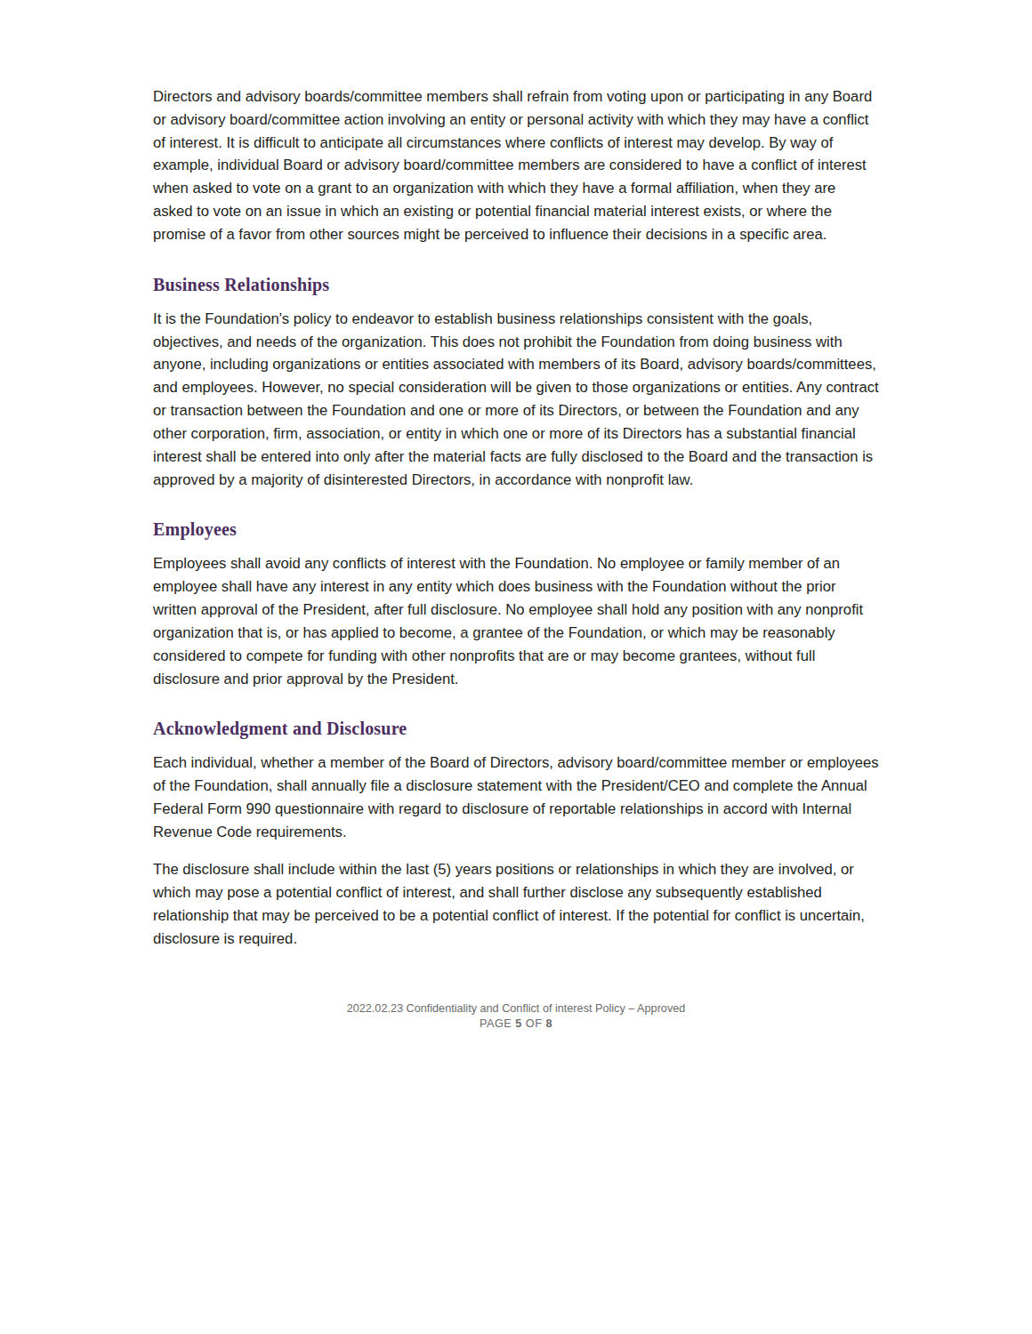Directors and advisory boards/committee members shall refrain from voting upon or participating in any Board or advisory board/committee action involving an entity or personal activity with which they may have a conflict of interest. It is difficult to anticipate all circumstances where conflicts of interest may develop. By way of example, individual Board or advisory board/committee members are considered to have a conflict of interest when asked to vote on a grant to an organization with which they have a formal affiliation, when they are asked to vote on an issue in which an existing or potential financial material interest exists, or where the promise of a favor from other sources might be perceived to influence their decisions in a specific area.
Business Relationships
It is the Foundation's policy to endeavor to establish business relationships consistent with the goals, objectives, and needs of the organization. This does not prohibit the Foundation from doing business with anyone, including organizations or entities associated with members of its Board, advisory boards/committees, and employees. However, no special consideration will be given to those organizations or entities. Any contract or transaction between the Foundation and one or more of its Directors, or between the Foundation and any other corporation, firm, association, or entity in which one or more of its Directors has a substantial financial interest shall be entered into only after the material facts are fully disclosed to the Board and the transaction is approved by a majority of disinterested Directors, in accordance with nonprofit law.
Employees
Employees shall avoid any conflicts of interest with the Foundation. No employee or family member of an employee shall have any interest in any entity which does business with the Foundation without the prior written approval of the President, after full disclosure. No employee shall hold any position with any nonprofit organization that is, or has applied to become, a grantee of the Foundation, or which may be reasonably considered to compete for funding with other nonprofits that are or may become grantees, without full disclosure and prior approval by the President.
Acknowledgment and Disclosure
Each individual, whether a member of the Board of Directors, advisory board/committee member or employees of the Foundation, shall annually file a disclosure statement with the President/CEO and complete the Annual Federal Form 990 questionnaire with regard to disclosure of reportable relationships in accord with Internal Revenue Code requirements.
The disclosure shall include within the last (5) years positions or relationships in which they are involved, or which may pose a potential conflict of interest, and shall further disclose any subsequently established relationship that may be perceived to be a potential conflict of interest. If the potential for conflict is uncertain, disclosure is required.
2022.02.23 Confidentiality and Conflict of interest Policy – Approved
PAGE 5 OF 8